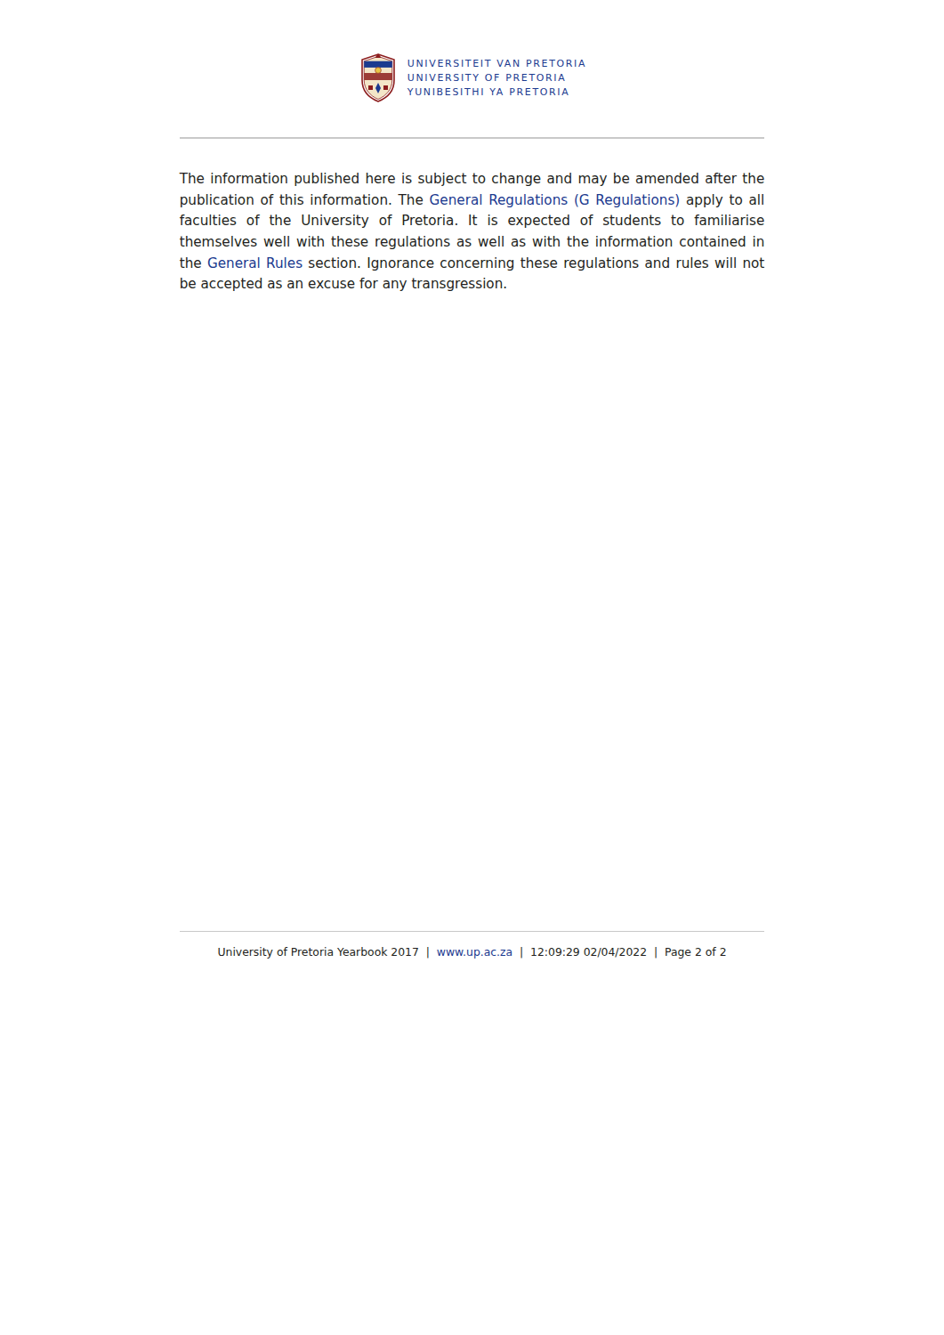UNIVERSITEIT VAN PRETORIA
UNIVERSITY OF PRETORIA
YUNIBESITHI YA PRETORIA
The information published here is subject to change and may be amended after the publication of this information. The General Regulations (G Regulations) apply to all faculties of the University of Pretoria. It is expected of students to familiarise themselves well with these regulations as well as with the information contained in the General Rules section. Ignorance concerning these regulations and rules will not be accepted as an excuse for any transgression.
University of Pretoria Yearbook 2017 | www.up.ac.za | 12:09:29 02/04/2022 | Page 2 of 2